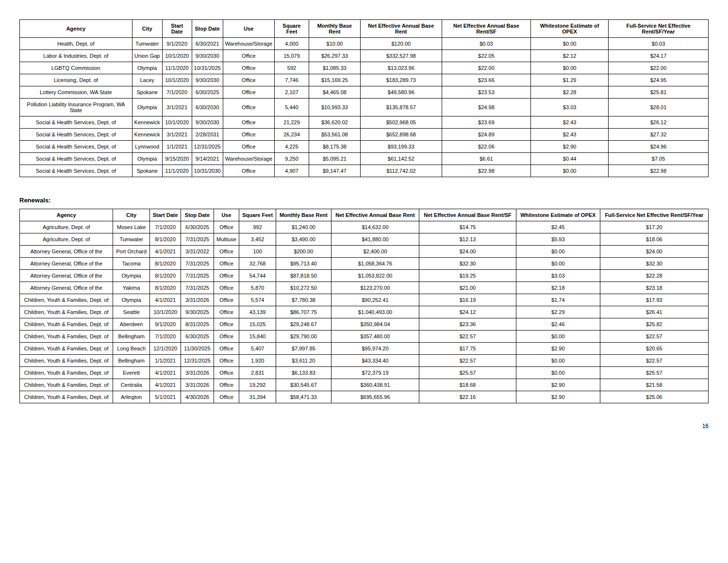| Agency | City | Start Date | Stop Date | Use | Square Feet | Monthly Base Rent | Net Effective Annual Base Rent | Net Effective Annual Base Rent/SF | Whitestone Estimate of OPEX | Full-Service Net Effective Rent/SF/Year |
| --- | --- | --- | --- | --- | --- | --- | --- | --- | --- | --- |
| Health, Dept. of | Tumwater | 9/1/2020 | 6/30/2021 | Warehouse/Storage | 4,000 | $10.00 | $120.00 | $0.03 | $0.00 | $0.03 |
| Labor & Industries, Dept. of | Union Gap | 10/1/2020 | 9/30/2030 | Office | 15,079 | $26,297.33 | $332,527.98 | $22.05 | $2.12 | $24.17 |
| LGBTQ Commission | Olympia | 11/1/2020 | 10/31/2025 | Office | 592 | $1,085.33 | $13,023.96 | $22.00 | $0.00 | $22.00 |
| Licensing, Dept. of | Lacey | 10/1/2020 | 9/30/2030 | Office | 7,746 | $15,169.25 | $183,289.73 | $23.66 | $1.29 | $24.95 |
| Lottery Commission, WA State | Spokane | 7/1/2020 | 6/30/2025 | Office | 2,107 | $4,465.08 | $49,580.96 | $23.53 | $2.28 | $25.81 |
| Pollution Liability Insurance Program, WA State | Olympia | 3/1/2021 | 6/30/2030 | Office | 5,440 | $10,993.33 | $135,878.57 | $24.98 | $3.03 | $28.01 |
| Social & Health Services, Dept. of | Kennewick | 10/1/2020 | 9/30/2030 | Office | 21,229 | $36,620.02 | $502,968.05 | $23.69 | $2.43 | $26.12 |
| Social & Health Services, Dept. of | Kennewick | 3/1/2021 | 2/28/2031 | Office | 26,234 | $53,561.08 | $652,898.68 | $24.89 | $2.43 | $27.32 |
| Social & Health Services, Dept. of | Lynnwood | 1/1/2021 | 12/31/2025 | Office | 4,225 | $8,175.38 | $93,199.33 | $22.06 | $2.90 | $24.96 |
| Social & Health Services, Dept. of | Olympia | 9/15/2020 | 9/14/2021 | Warehouse/Storage | 9,250 | $5,095.21 | $61,142.52 | $6.61 | $0.44 | $7.05 |
| Social & Health Services, Dept. of | Spokane | 11/1/2020 | 10/31/2030 | Office | 4,907 | $9,147.47 | $112,742.02 | $22.98 | $0.00 | $22.98 |
Renewals:
| Agency | City | Start Date | Stop Date | Use | Square Feet | Monthly Base Rent | Net Effective Annual Base Rent | Net Effective Annual Base Rent/SF | Whitestone Estimate of OPEX | Full-Service Net Effective Rent/SF/Year |
| --- | --- | --- | --- | --- | --- | --- | --- | --- | --- | --- |
| Agriculture, Dept. of | Moses Lake | 7/1/2020 | 6/30/2025 | Office | 992 | $1,240.00 | $14,632.00 | $14.75 | $2.45 | $17.20 |
| Agriculture, Dept. of | Tumwater | 8/1/2020 | 7/31/2025 | Multiuse | 3,452 | $3,490.00 | $41,880.00 | $12.13 | $5.93 | $18.06 |
| Attorney General, Office of the | Port Orchard | 4/1/2021 | 3/31/2022 | Office | 100 | $200.00 | $2,400.00 | $24.00 | $0.00 | $24.00 |
| Attorney General, Office of the | Tacoma | 8/1/2020 | 7/31/2025 | Office | 32,768 | $95,713.40 | $1,058,364.76 | $32.30 | $0.00 | $32.30 |
| Attorney General, Office of the | Olympia | 8/1/2020 | 7/31/2025 | Office | 54,744 | $87,818.50 | $1,053,822.00 | $19.25 | $3.03 | $22.28 |
| Attorney General, Office of the | Yakima | 8/1/2020 | 7/31/2025 | Office | 5,870 | $10,272.50 | $123,270.00 | $21.00 | $2.18 | $23.18 |
| Children, Youth & Families, Dept. of | Olympia | 4/1/2021 | 3/31/2026 | Office | 5,574 | $7,780.38 | $90,252.41 | $16.19 | $1.74 | $17.93 |
| Children, Youth & Families, Dept. of | Seattle | 10/1/2020 | 9/30/2025 | Office | 43,139 | $86,707.75 | $1,040,493.00 | $24.12 | $2.29 | $26.41 |
| Children, Youth & Families, Dept. of | Aberdeen | 9/1/2020 | 8/31/2025 | Office | 15,025 | $29,248.67 | $350,984.04 | $23.36 | $2.46 | $25.82 |
| Children, Youth & Families, Dept. of | Bellingham | 7/1/2020 | 6/30/2025 | Office | 15,840 | $29,790.00 | $357,480.00 | $22.57 | $0.00 | $22.57 |
| Children, Youth & Families, Dept. of | Long Beach | 12/1/2020 | 11/30/2025 | Office | 5,407 | $7,997.85 | $95,974.20 | $17.75 | $2.90 | $20.65 |
| Children, Youth & Families, Dept. of | Bellingham | 1/1/2021 | 12/31/2025 | Office | 1,920 | $3,611.20 | $43,334.40 | $22.57 | $0.00 | $22.57 |
| Children, Youth & Families, Dept. of | Everett | 4/1/2021 | 3/31/2026 | Office | 2,831 | $6,133.83 | $72,379.19 | $25.57 | $0.00 | $25.57 |
| Children, Youth & Families, Dept. of | Centralia | 4/1/2021 | 3/31/2026 | Office | 19,292 | $30,545.67 | $360,438.91 | $18.68 | $2.90 | $21.58 |
| Children, Youth & Families, Dept. of | Arlington | 5/1/2021 | 4/30/2026 | Office | 31,394 | $58,471.33 | $695,655.96 | $22.16 | $2.90 | $25.06 |
16